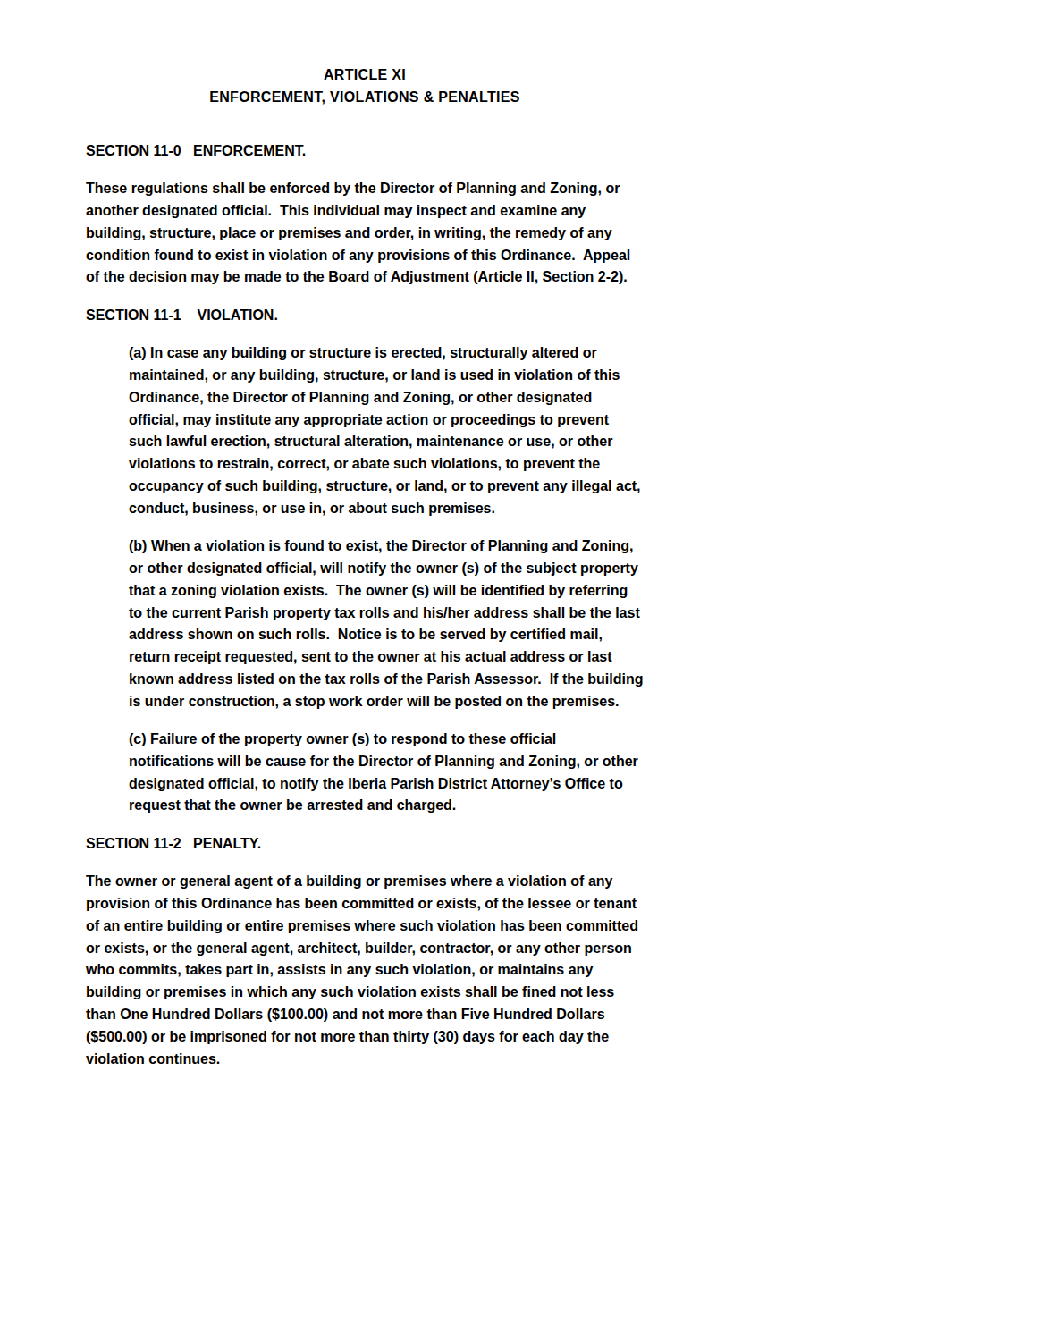ARTICLE XI
ENFORCEMENT, VIOLATIONS & PENALTIES
SECTION 11-0 ENFORCEMENT.
These regulations shall be enforced by the Director of Planning and Zoning, or another designated official. This individual may inspect and examine any building, structure, place or premises and order, in writing, the remedy of any condition found to exist in violation of any provisions of this Ordinance. Appeal of the decision may be made to the Board of Adjustment (Article II, Section 2-2).
SECTION 11-1 VIOLATION.
(a) In case any building or structure is erected, structurally altered or maintained, or any building, structure, or land is used in violation of this Ordinance, the Director of Planning and Zoning, or other designated official, may institute any appropriate action or proceedings to prevent such lawful erection, structural alteration, maintenance or use, or other violations to restrain, correct, or abate such violations, to prevent the occupancy of such building, structure, or land, or to prevent any illegal act, conduct, business, or use in, or about such premises.
(b) When a violation is found to exist, the Director of Planning and Zoning, or other designated official, will notify the owner (s) of the subject property that a zoning violation exists. The owner (s) will be identified by referring to the current Parish property tax rolls and his/her address shall be the last address shown on such rolls. Notice is to be served by certified mail, return receipt requested, sent to the owner at his actual address or last known address listed on the tax rolls of the Parish Assessor. If the building is under construction, a stop work order will be posted on the premises.
(c) Failure of the property owner (s) to respond to these official notifications will be cause for the Director of Planning and Zoning, or other designated official, to notify the Iberia Parish District Attorney’s Office to request that the owner be arrested and charged.
SECTION 11-2 PENALTY.
The owner or general agent of a building or premises where a violation of any provision of this Ordinance has been committed or exists, of the lessee or tenant of an entire building or entire premises where such violation has been committed or exists, or the general agent, architect, builder, contractor, or any other person who commits, takes part in, assists in any such violation, or maintains any building or premises in which any such violation exists shall be fined not less than One Hundred Dollars ($100.00) and not more than Five Hundred Dollars ($500.00) or be imprisoned for not more than thirty (30) days for each day the violation continues.